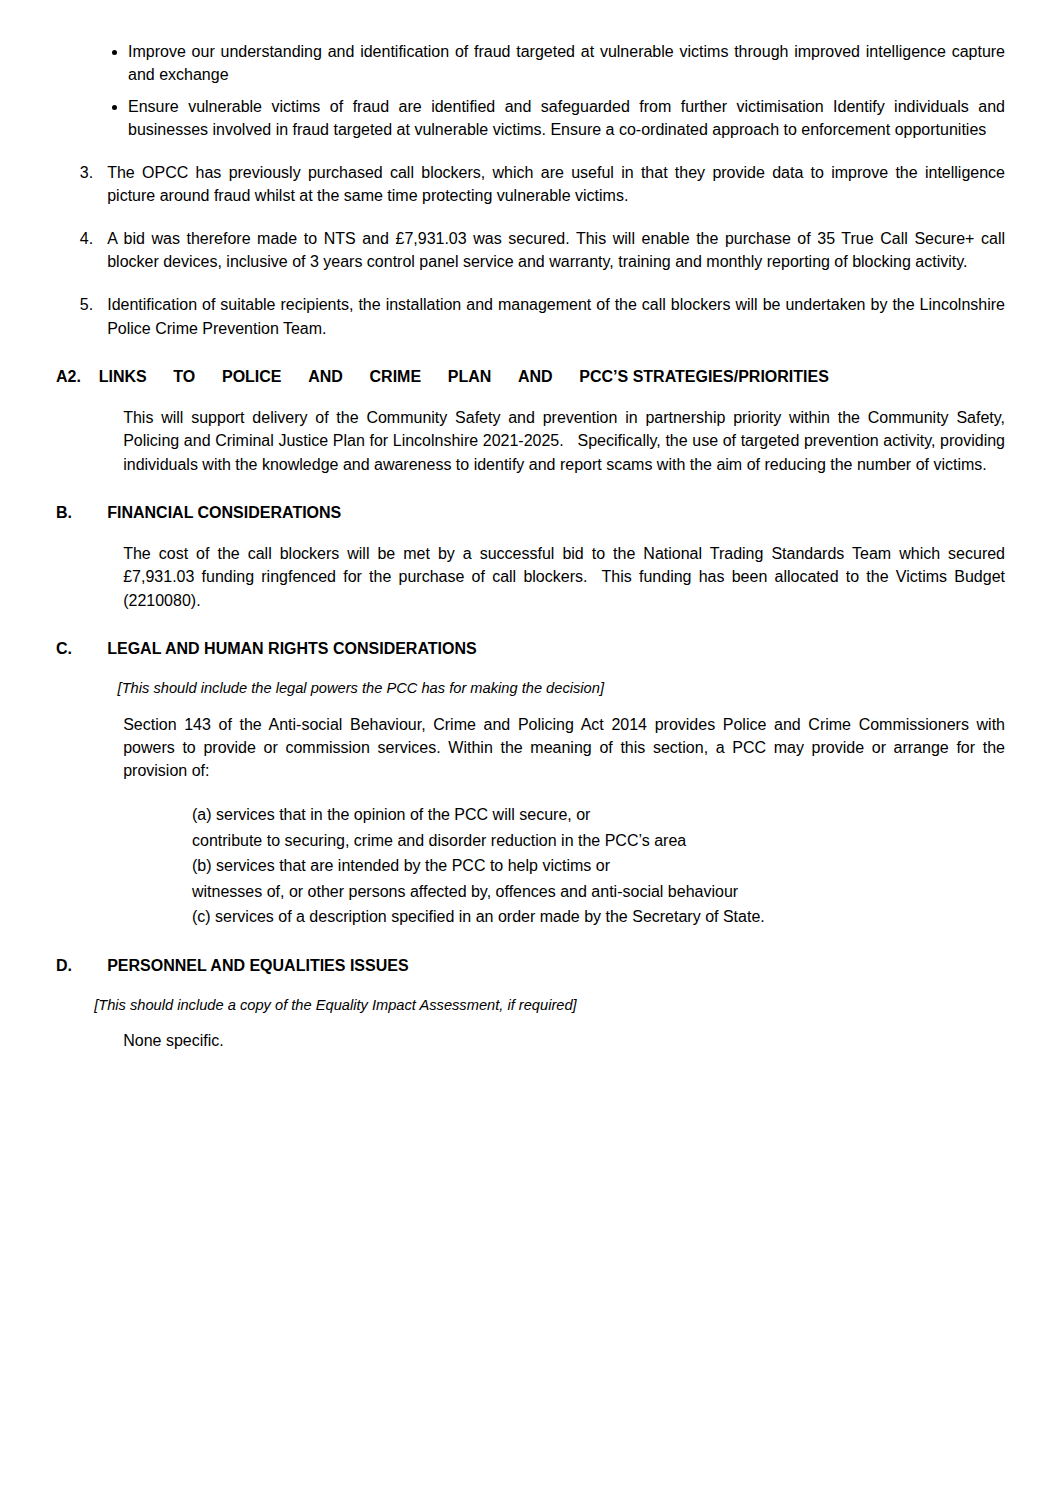Improve our understanding and identification of fraud targeted at vulnerable victims through improved intelligence capture and exchange
Ensure vulnerable victims of fraud are identified and safeguarded from further victimisation Identify individuals and businesses involved in fraud targeted at vulnerable victims. Ensure a co-ordinated approach to enforcement opportunities
The OPCC has previously purchased call blockers, which are useful in that they provide data to improve the intelligence picture around fraud whilst at the same time protecting vulnerable victims.
A bid was therefore made to NTS and £7,931.03 was secured. This will enable the purchase of 35 True Call Secure+ call blocker devices, inclusive of 3 years control panel service and warranty, training and monthly reporting of blocking activity.
Identification of suitable recipients, the installation and management of the call blockers will be undertaken by the Lincolnshire Police Crime Prevention Team.
A2. LINKS TO POLICE AND CRIME PLAN AND PCC’S STRATEGIES/PRIORITIES
This will support delivery of the Community Safety and prevention in partnership priority within the Community Safety, Policing and Criminal Justice Plan for Lincolnshire 2021-2025. Specifically, the use of targeted prevention activity, providing individuals with the knowledge and awareness to identify and report scams with the aim of reducing the number of victims.
B. FINANCIAL CONSIDERATIONS
The cost of the call blockers will be met by a successful bid to the National Trading Standards Team which secured £7,931.03 funding ringfenced for the purchase of call blockers. This funding has been allocated to the Victims Budget (2210080).
C. LEGAL AND HUMAN RIGHTS CONSIDERATIONS
[This should include the legal powers the PCC has for making the decision]
Section 143 of the Anti-social Behaviour, Crime and Policing Act 2014 provides Police and Crime Commissioners with powers to provide or commission services. Within the meaning of this section, a PCC may provide or arrange for the provision of:
(a) services that in the opinion of the PCC will secure, or
contribute to securing, crime and disorder reduction in the PCC’s area
(b) services that are intended by the PCC to help victims or
witnesses of, or other persons affected by, offences and anti-social behaviour
(c) services of a description specified in an order made by the Secretary of State.
D. PERSONNEL AND EQUALITIES ISSUES
[This should include a copy of the Equality Impact Assessment, if required]
None specific.